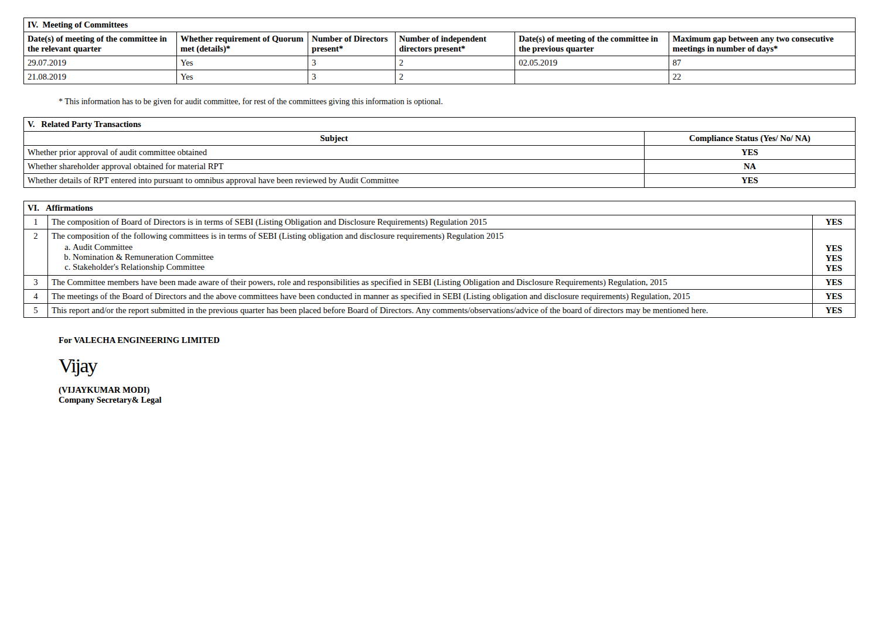| IV. Meeting of Committees |
| Date(s) of meeting of the committee in the relevant quarter | Whether requirement of Quorum met (details)* | Number of Directors present* | Number of independent directors present* | Date(s) of meeting of the committee in the previous quarter | Maximum gap between any two consecutive meetings in number of days* |
| 29.07.2019 | Yes | 3 | 2 | 02.05.2019 | 87 |
| 21.08.2019 | Yes | 3 | 2 | | 22 |
* This information has to be given for audit committee, for rest of the committees giving this information is optional.
| V. Related Party Transactions |
| Subject | Compliance Status (Yes/ No/ NA) |
| Whether prior approval of audit committee obtained | YES |
| Whether shareholder approval obtained for material RPT | NA |
| Whether details of RPT entered into pursuant to omnibus approval have been reviewed by Audit Committee | YES |
| VI. Affirmations |
| 1 | The composition of Board of Directors is in terms of SEBI (Listing Obligation and Disclosure Requirements) Regulation 2015 | YES |
| 2 | The composition of the following committees is in terms of SEBI (Listing obligation and disclosure requirements) Regulation 2015 Audit Committee Nomination & Remuneration Committee Stakeholder's Relationship Committee | YES YES YES |
| 3 | The Committee members have been made aware of their powers, role and responsibilities as specified in SEBI (Listing Obligation and Disclosure Requirements) Regulation, 2015 | YES |
| 4 | The meetings of the Board of Directors and the above committees have been conducted in manner as specified in SEBI (Listing obligation and disclosure requirements) Regulation, 2015 | YES |
| 5 | This report and/or the report submitted in the previous quarter has been placed before Board of Directors. Any comments/observations/advice of the board of directors may be mentioned here. | YES |
For VALECHA ENGINEERING LIMITED
Vijay
(VIJAYKUMAR MODI)
Company Secretary& Legal